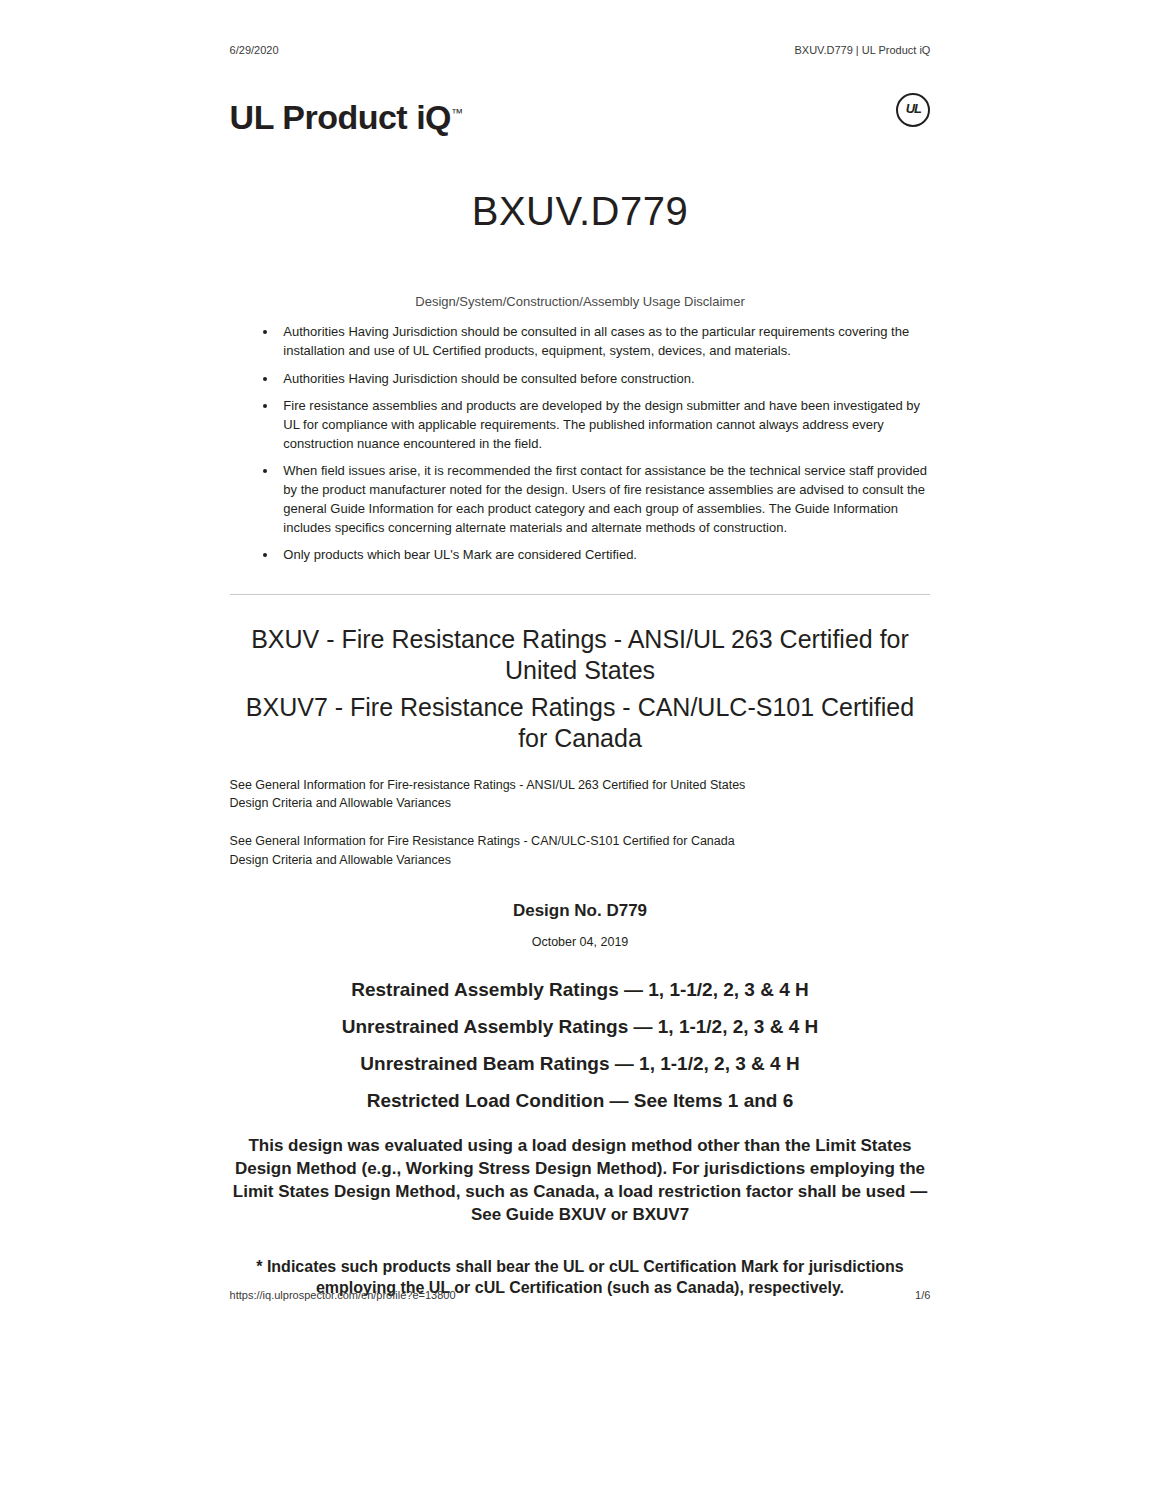6/29/2020 BXUV.D779 | UL Product iQ
UL Product iQ™
UL
BXUV.D779
Design/System/Construction/Assembly Usage Disclaimer
Authorities Having Jurisdiction should be consulted in all cases as to the particular requirements covering the installation and use of UL Certified products, equipment, system, devices, and materials.
Authorities Having Jurisdiction should be consulted before construction.
Fire resistance assemblies and products are developed by the design submitter and have been investigated by UL for compliance with applicable requirements. The published information cannot always address every construction nuance encountered in the field.
When field issues arise, it is recommended the first contact for assistance be the technical service staff provided by the product manufacturer noted for the design. Users of fire resistance assemblies are advised to consult the general Guide Information for each product category and each group of assemblies. The Guide Information includes specifics concerning alternate materials and alternate methods of construction.
Only products which bear UL's Mark are considered Certified.
BXUV - Fire Resistance Ratings - ANSI/UL 263 Certified for United States
BXUV7 - Fire Resistance Ratings - CAN/ULC-S101 Certified for Canada
See General Information for Fire-resistance Ratings - ANSI/UL 263 Certified for United States
Design Criteria and Allowable Variances
See General Information for Fire Resistance Ratings - CAN/ULC-S101 Certified for Canada
Design Criteria and Allowable Variances
Design No. D779
October 04, 2019
Restrained Assembly Ratings — 1, 1-1/2, 2, 3 & 4 H
Unrestrained Assembly Ratings — 1, 1-1/2, 2, 3 & 4 H
Unrestrained Beam Ratings — 1, 1-1/2, 2, 3 & 4 H
Restricted Load Condition — See Items 1 and 6
This design was evaluated using a load design method other than the Limit States Design Method (e.g., Working Stress Design Method). For jurisdictions employing the Limit States Design Method, such as Canada, a load restriction factor shall be used — See Guide BXUV or BXUV7
* Indicates such products shall bear the UL or cUL Certification Mark for jurisdictions employing the UL or cUL Certification (such as Canada), respectively.
https://iq.ulprospector.com/en/profile?e=13800 1/6